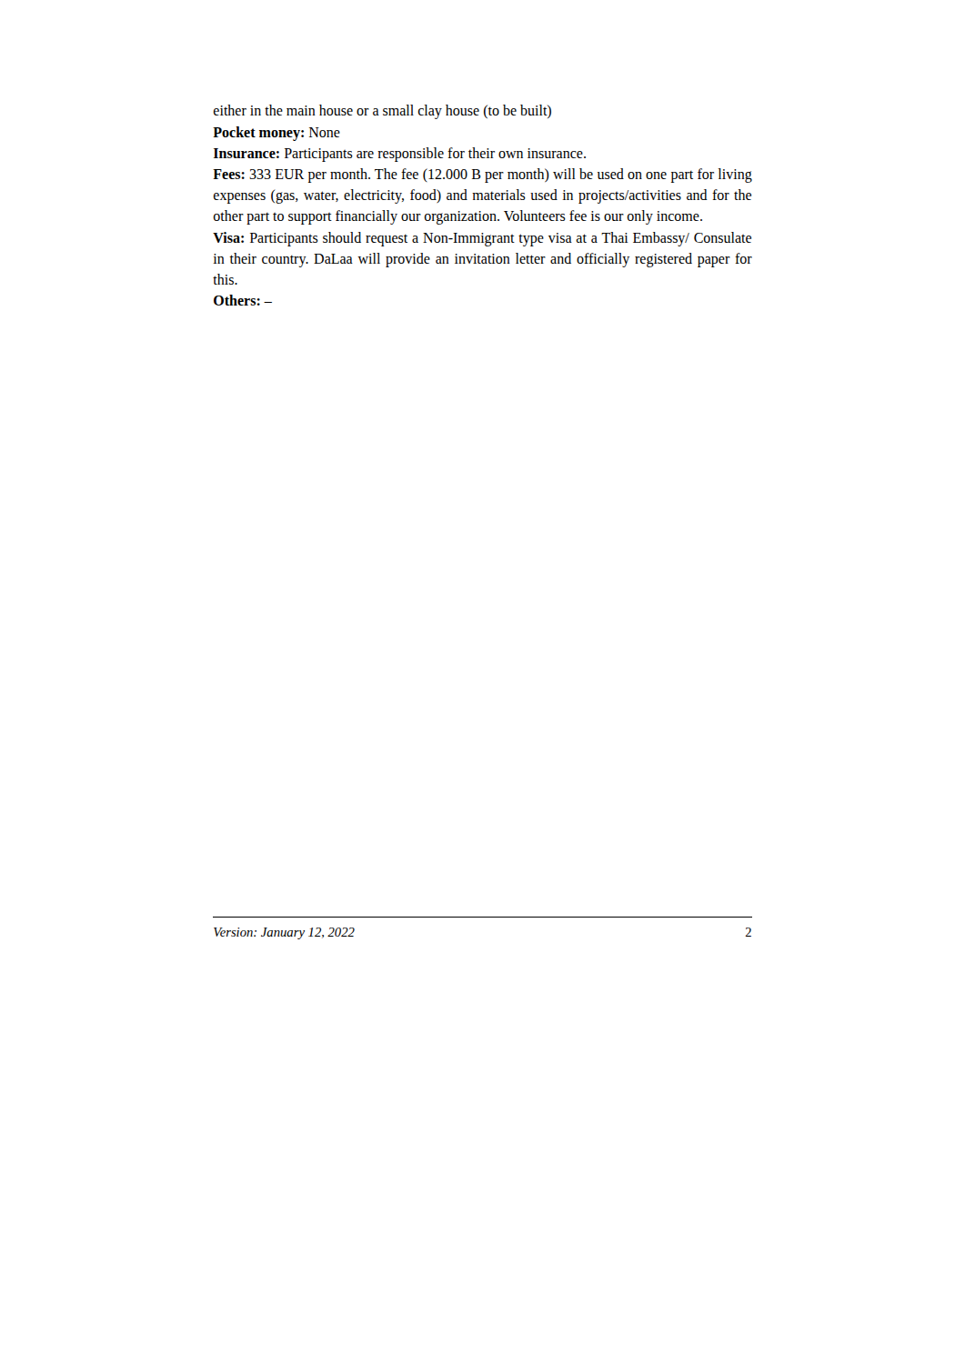either in the main house or a small clay house (to be built)
Pocket money: None
Insurance: Participants are responsible for their own insurance.
Fees: 333 EUR per month. The fee (12.000 B per month) will be used on one part for living expenses (gas, water, electricity, food) and materials used in projects/activities and for the other part to support financially our organization. Volunteers fee is our only income.
Visa: Participants should request a Non-Immigrant type visa at a Thai Embassy/ Consulate in their country. DaLaa will provide an invitation letter and officially registered paper for this.
Others: –
Version: January 12, 2022 2